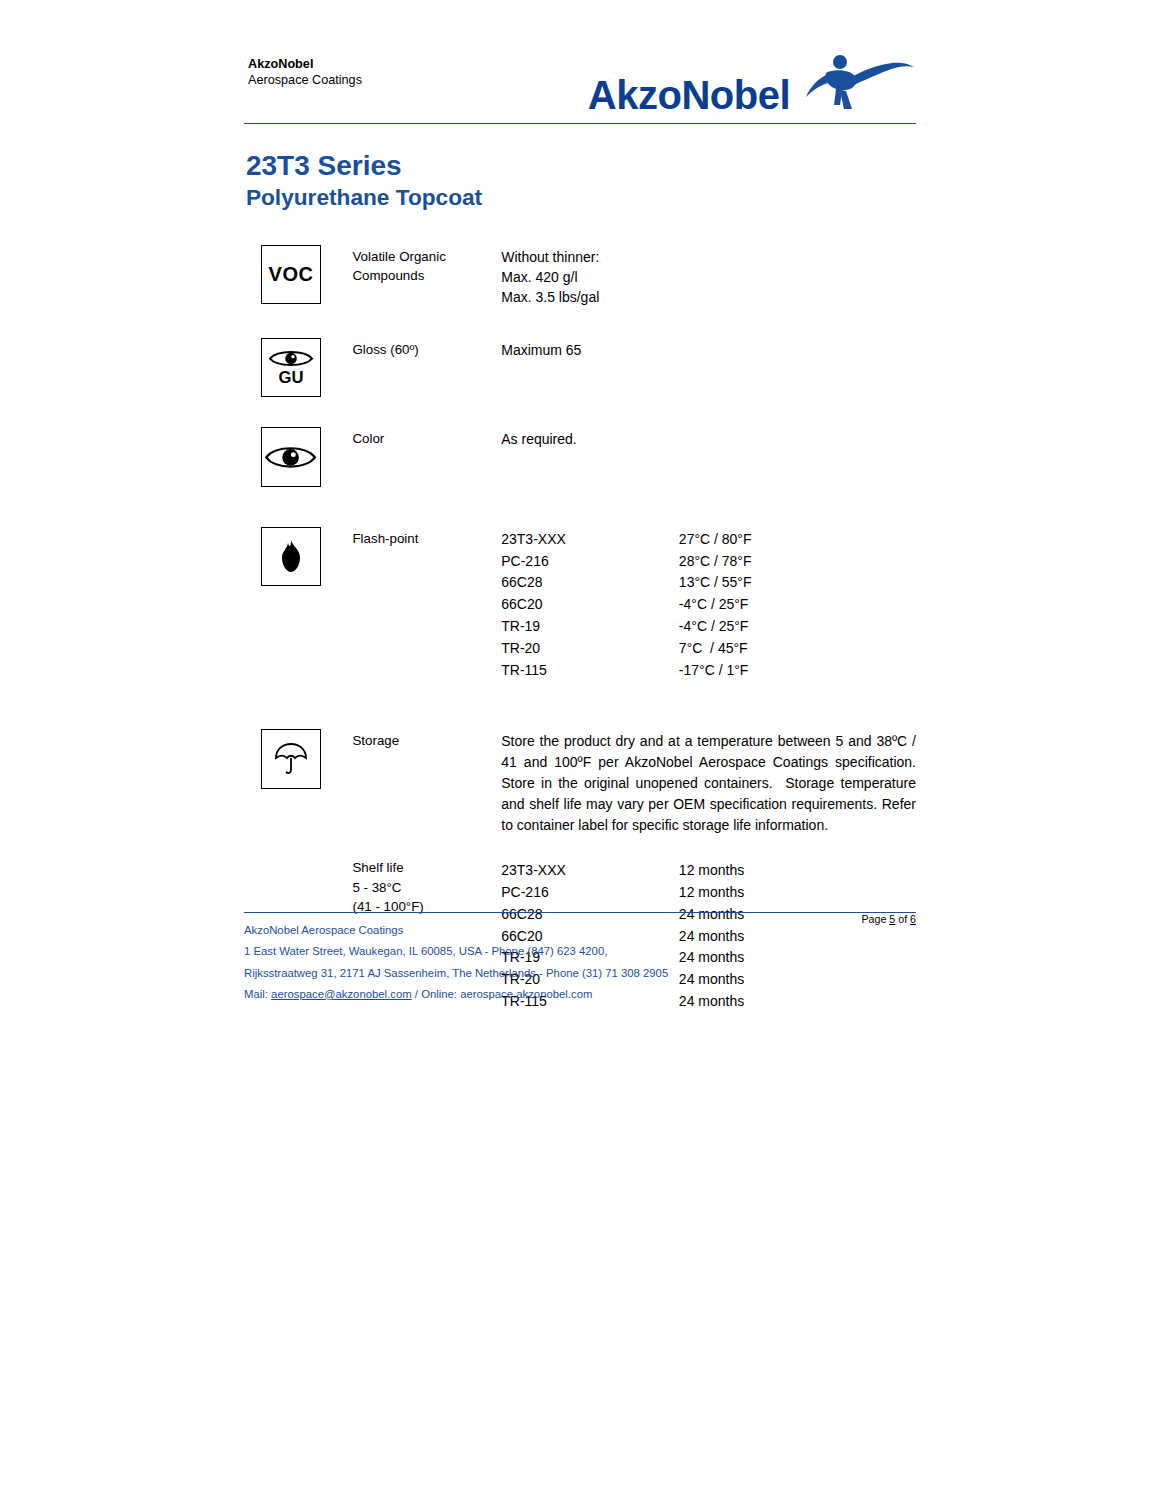AkzoNobel
Aerospace Coatings
Akzo Nobel
23T3 Series
Polyurethane Topcoat
VOC
Volatile Organic
Compounds
Without thinner:
Max. 420 g/l
Max. 3.5 lbs/gal
GU
Gloss (60º)
Maximum 65
Color
As required.
Flash-point
| 23T3-XXX | 27°C / 80°F |
| PC-216 | 28°C / 78°F |
| 66C28 | 13°C / 55°F |
| 66C20 | -4°C / 25°F |
| TR-19 | -4°C / 25°F |
| TR-20 | 7°C / 45°F |
| TR-115 | -17°C / 1°F |
Storage
Store the product dry and at a temperature between 5 and 38ºC / 41 and 100ºF per AkzoNobel Aerospace Coatings specification. Store in the original unopened containers. Storage temperature and shelf life may vary per OEM specification requirements. Refer to container label for specific storage life information.
Shelf life
5 - 38°C
(41 - 100°F)
| 23T3-XXX | 12 months |
| PC-216 | 12 months |
| 66C28 | 24 months |
| 66C20 | 24 months |
| TR-19 | 24 months |
| TR-20 | 24 months |
| TR-115 | 24 months |
Page 5 of 6
AkzoNobel Aerospace Coatings
1 East Water Street, Waukegan, IL 60085, USA - Phone (847) 623 4200,
Rijksstraatweg 31, 2171 AJ Sassenheim, The Netherlands - Phone (31) 71 308 2905
Mail: aerospace@akzonobel.com / Online: aerospace.akzonobel.com